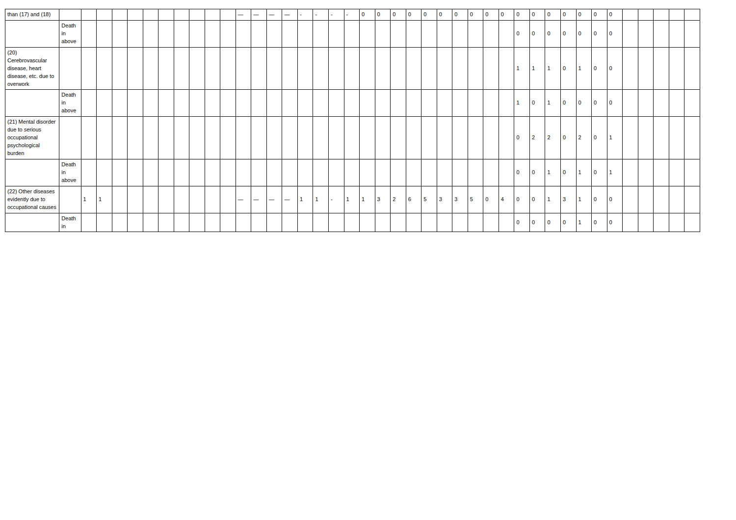| than (17) and (18) | | | | | | | | | | | | — | — | — | — | - | - | - | - | 0 | 0 | 0 | 0 | 0 | 0 | 0 | 0 | 0 | 0 | 0 | 0 | 0 | 0 | 0 | 0 | 0 | | | | | |
| | Death in above | | | | | | | | | | | | | | | | | | | | | | | | | | | | | 0 | 0 | 0 | 0 | 0 | 0 | 0 | | | | | |
| (20) Cerebrovascular disease, heart disease, etc. due to overwork | | | | | | | | | | | | | | | | | | | | | | | | | | | | | | 1 | 1 | 1 | 0 | 1 | 0 | 0 | | | | | |
| | Death in above | | | | | | | | | | | | | | | | | | | | | | | | | | | | | 1 | 0 | 1 | 0 | 0 | 0 | 0 | | | | | |
| (21) Mental disorder due to serious occupational psychological burden | | | | | | | | | | | | | | | | | | | | | | | | | | | | | | 0 | 2 | 2 | 0 | 2 | 0 | 1 | | | | | |
| | Death in above | | | | | | | | | | | | | | | | | | | | | | | | | | | | | 0 | 0 | 1 | 0 | 1 | 0 | 1 | | | | | |
| (22) Other diseases evidently due to occupational causes | | 1 | 1 | | | | | | | | | — | — | — | — | 1 | 1 | - | 1 | 1 | 3 | 2 | 6 | 5 | 3 | 3 | 5 | 0 | 4 | 0 | 0 | 1 | 3 | 1 | 0 | 0 | | | | | |
| | Death in | | | | | | | | | | | | | | | | | | | | | | | | | | | | | 0 | 0 | 0 | 0 | 1 | 0 | 0 | | | | | |